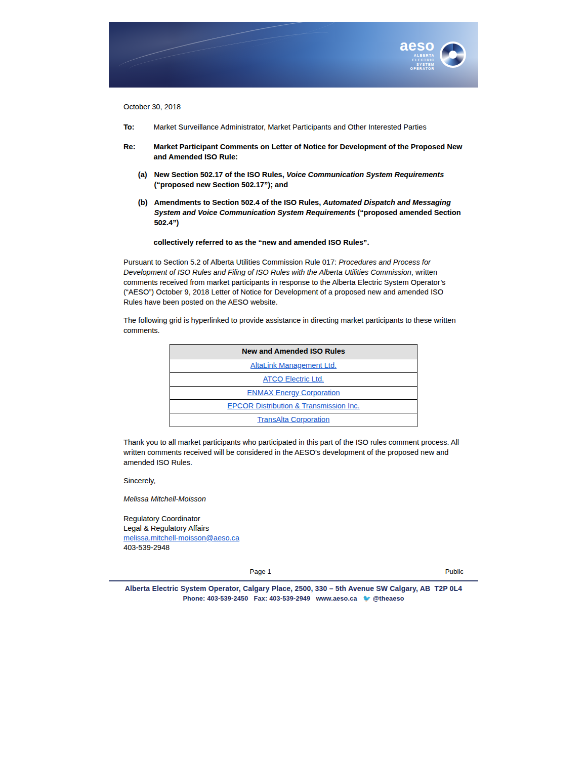aeso
ALBERTA
ELECTRIC
SYSTEM
OPERATOR
October 30, 2018
To: Market Surveillance Administrator, Market Participants and Other Interested Parties
Re: Market Participant Comments on Letter of Notice for Development of the Proposed New and Amended ISO Rule:
(a) New Section 502.17 of the ISO Rules, Voice Communication System Requirements (“proposed new Section 502.17”); and
(b) Amendments to Section 502.4 of the ISO Rules, Automated Dispatch and Messaging System and Voice Communication System Requirements (“proposed amended Section 502.4”)
collectively referred to as the “new and amended ISO Rules”.
Pursuant to Section 5.2 of Alberta Utilities Commission Rule 017: Procedures and Process for Development of ISO Rules and Filing of ISO Rules with the Alberta Utilities Commission, written comments received from market participants in response to the Alberta Electric System Operator’s (“AESO”) October 9, 2018 Letter of Notice for Development of a proposed new and amended ISO Rules have been posted on the AESO website.
The following grid is hyperlinked to provide assistance in directing market participants to these written comments.
| New and Amended ISO Rules |
| --- |
| AltaLink Management Ltd. |
| ATCO Electric Ltd. |
| ENMAX Energy Corporation |
| EPCOR Distribution & Transmission Inc. |
| TransAlta Corporation |
Thank you to all market participants who participated in this part of the ISO rules comment process. All written comments received will be considered in the AESO’s development of the proposed new and amended ISO Rules.
Sincerely,
Melissa Mitchell-Moisson
Regulatory Coordinator
Legal & Regulatory Affairs
melissa.mitchell-moisson@aeso.ca
403-539-2948
Page 1 Public
Alberta Electric System Operator, Calgary Place, 2500, 330 – 5th Avenue SW Calgary, AB T2P 0L4
Phone: 403-539-2450 Fax: 403-539-2949 www.aeso.ca 🐦 @theaeso